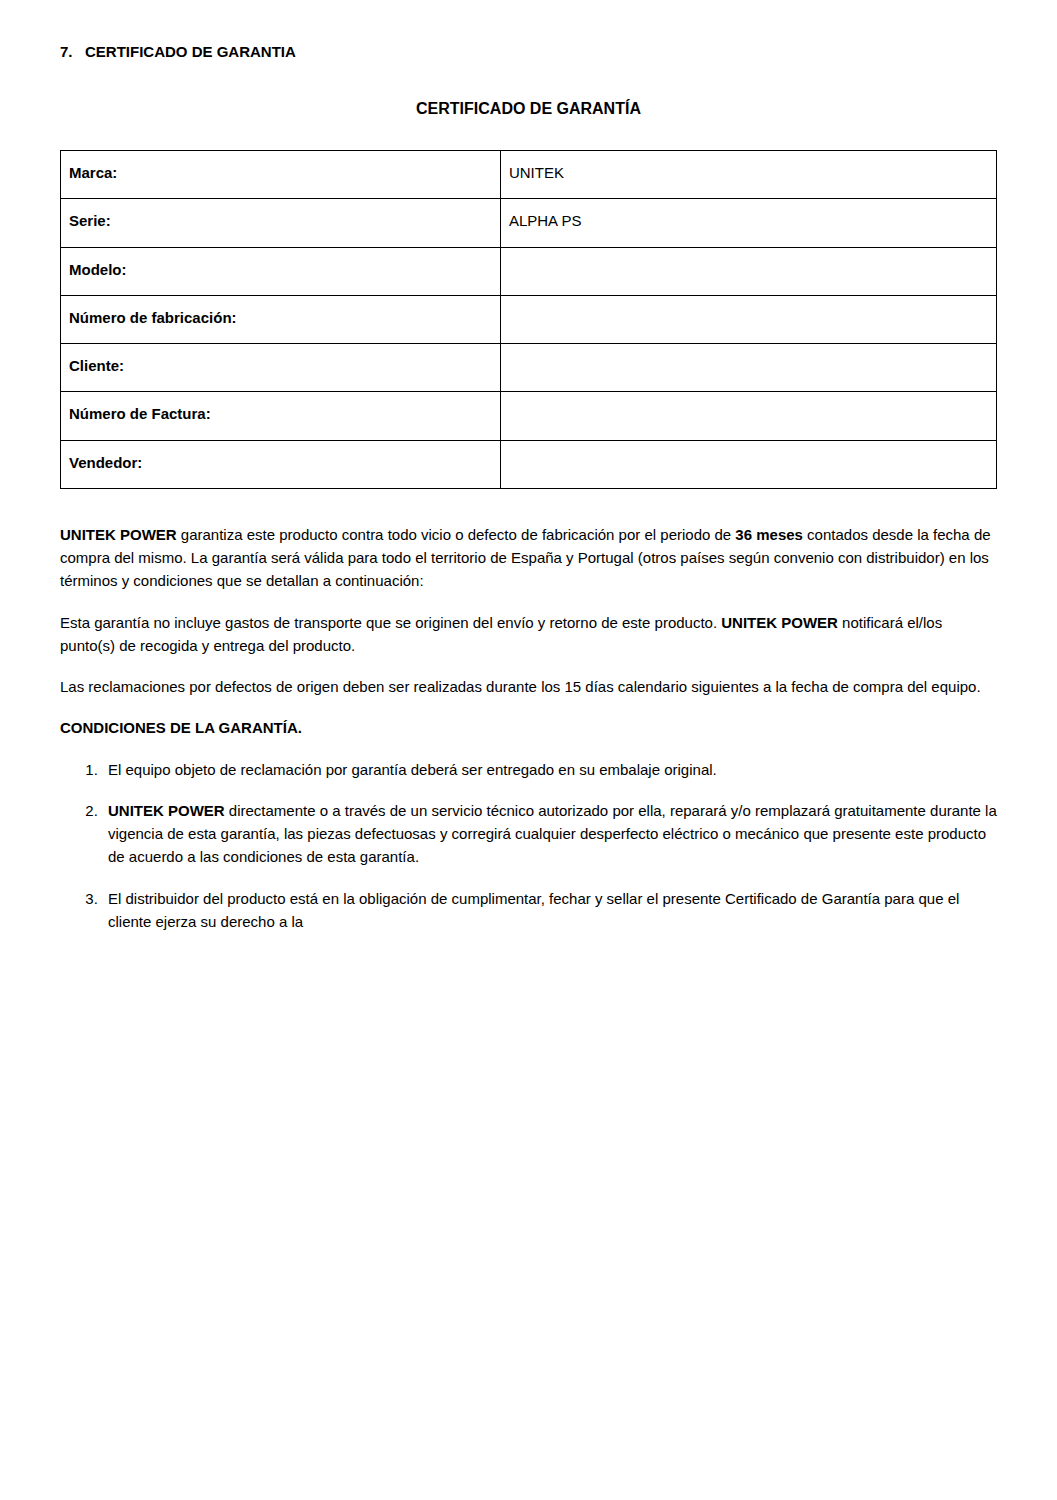7. CERTIFICADO DE GARANTIA
CERTIFICADO DE GARANTÍA
| Marca: | UNITEK |
| Serie: | ALPHA PS |
| Modelo: | |
| Número de fabricación: | |
| Cliente: | |
| Número de Factura: | |
| Vendedor: | |
UNITEK POWER garantiza este producto contra todo vicio o defecto de fabricación por el periodo de 36 meses contados desde la fecha de compra del mismo. La garantía será válida para todo el territorio de España y Portugal (otros países según convenio con distribuidor) en los términos y condiciones que se detallan a continuación:
Esta garantía no incluye gastos de transporte que se originen del envío y retorno de este producto. UNITEK POWER notificará el/los punto(s) de recogida y entrega del producto.
Las reclamaciones por defectos de origen deben ser realizadas durante los 15 días calendario siguientes a la fecha de compra del equipo.
CONDICIONES DE LA GARANTÍA.
El equipo objeto de reclamación por garantía deberá ser entregado en su embalaje original.
UNITEK POWER directamente o a través de un servicio técnico autorizado por ella, reparará y/o remplazará gratuitamente durante la vigencia de esta garantía, las piezas defectuosas y corregirá cualquier desperfecto eléctrico o mecánico que presente este producto de acuerdo a las condiciones de esta garantía.
El distribuidor del producto está en la obligación de cumplimentar, fechar y sellar el presente Certificado de Garantía para que el cliente ejerza su derecho a la